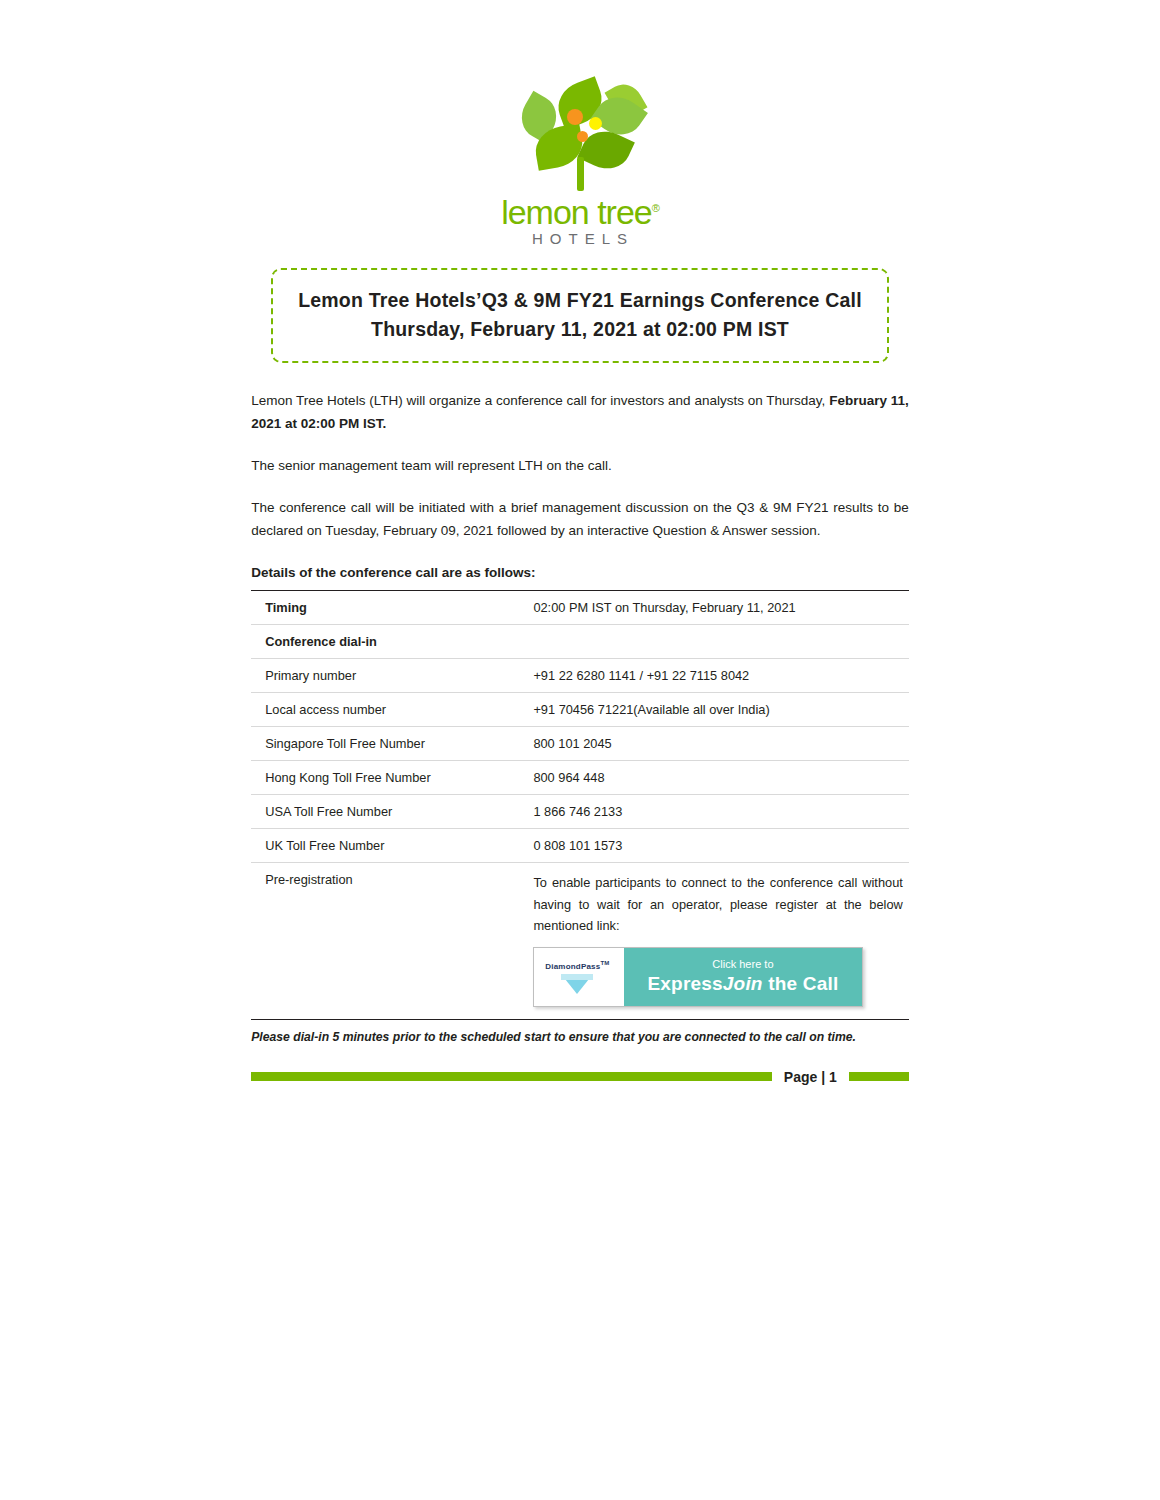lemon tree®
HOTELS
Lemon Tree Hotels’Q3 & 9M FY21 Earnings Conference Call
Thursday, February 11, 2021 at 02:00 PM IST
Lemon Tree Hotels (LTH) will organize a conference call for investors and analysts on Thursday, February 11, 2021 at 02:00 PM IST.
The senior management team will represent LTH on the call.
The conference call will be initiated with a brief management discussion on the Q3 & 9M FY21 results to be declared on Tuesday, February 09, 2021 followed by an interactive Question & Answer session.
Details of the conference call are as follows:
| Timing | 02:00 PM IST on Thursday, February 11, 2021 |
| Conference dial-in | |
| Primary number | +91 22 6280 1141 / +91 22 7115 8042 |
| Local access number | +91 70456 71221(Available all over India) |
| Singapore Toll Free Number | 800 101 2045 |
| Hong Kong Toll Free Number | 800 964 448 |
| USA Toll Free Number | 1 866 746 2133 |
| UK Toll Free Number | 0 808 101 1573 |
| Pre-registration | To enable participants to connect to the conference call without having to wait for an operator, please register at the below mentioned link: DiamondPass TM Click here to Express Join the Call |
Please dial-in 5 minutes prior to the scheduled start to ensure that you are connected to the call on time.
Page | 1